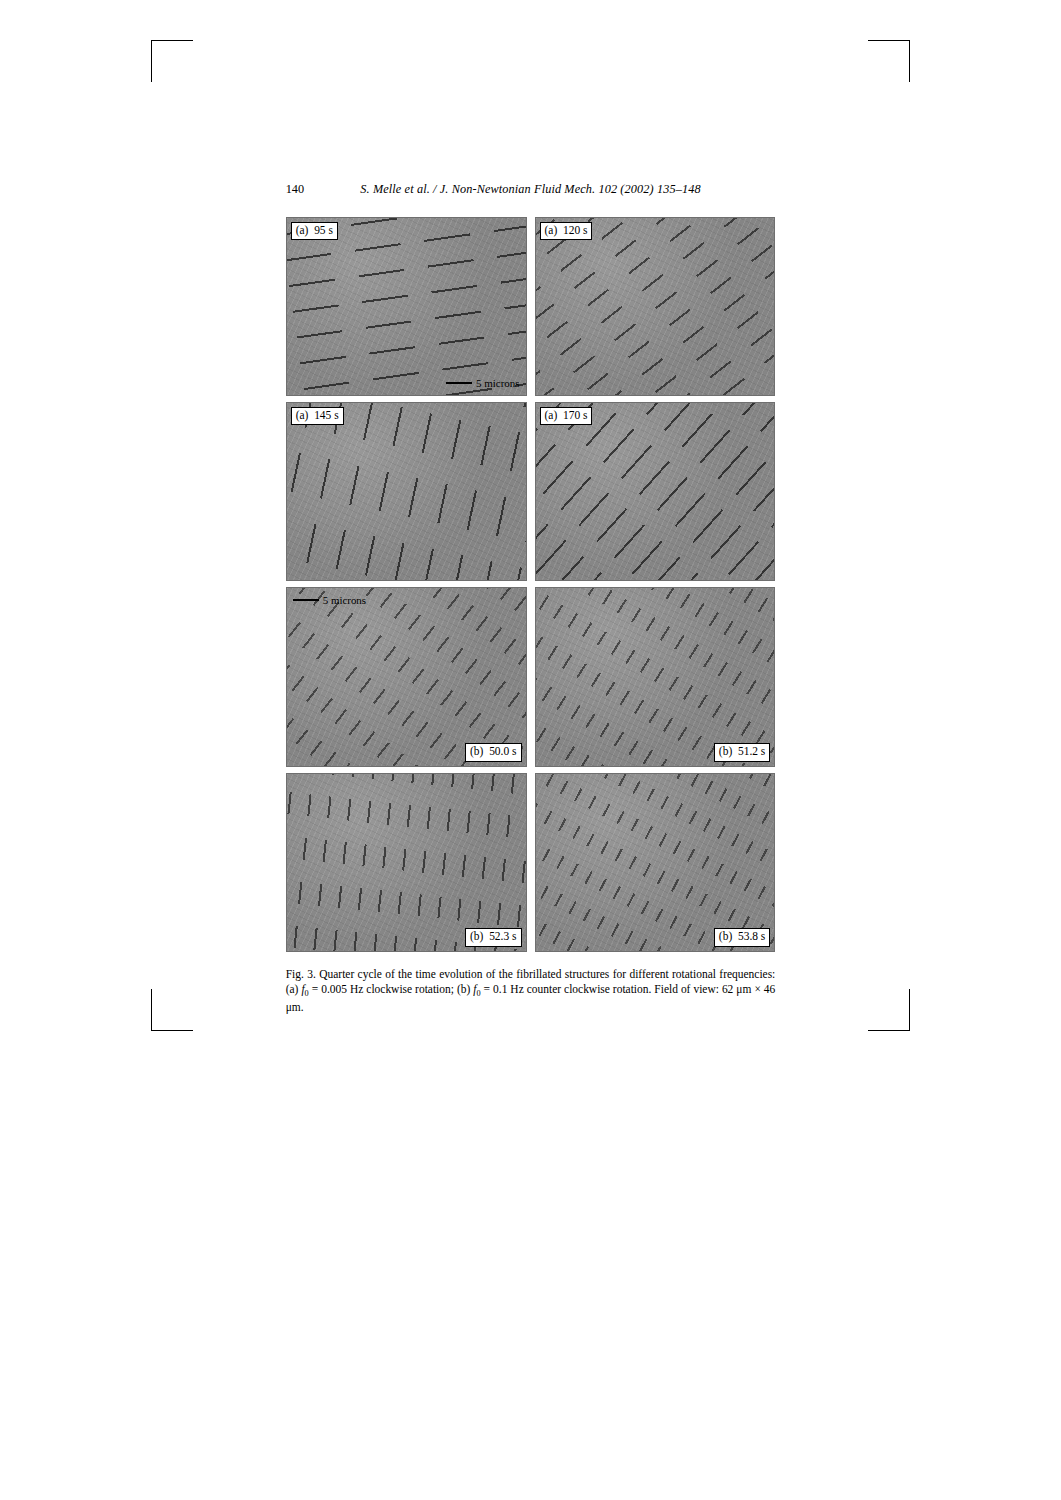140
S. Melle et al. / J. Non-Newtonian Fluid Mech. 102 (2002) 135–148
(a) 95 s 5 microns
(a) 120 s
(a) 145 s
(a) 170 s
5 microns (b) 50.0 s
(b) 51.2 s
(b) 52.3 s
(b) 53.8 s
Fig. 3. Quarter cycle of the time evolution of the fibrillated structures for different rotational frequencies: (a) f0 = 0.005 Hz clockwise rotation; (b) f0 = 0.1 Hz counter clockwise rotation. Field of view: 62 μm × 46 μm.